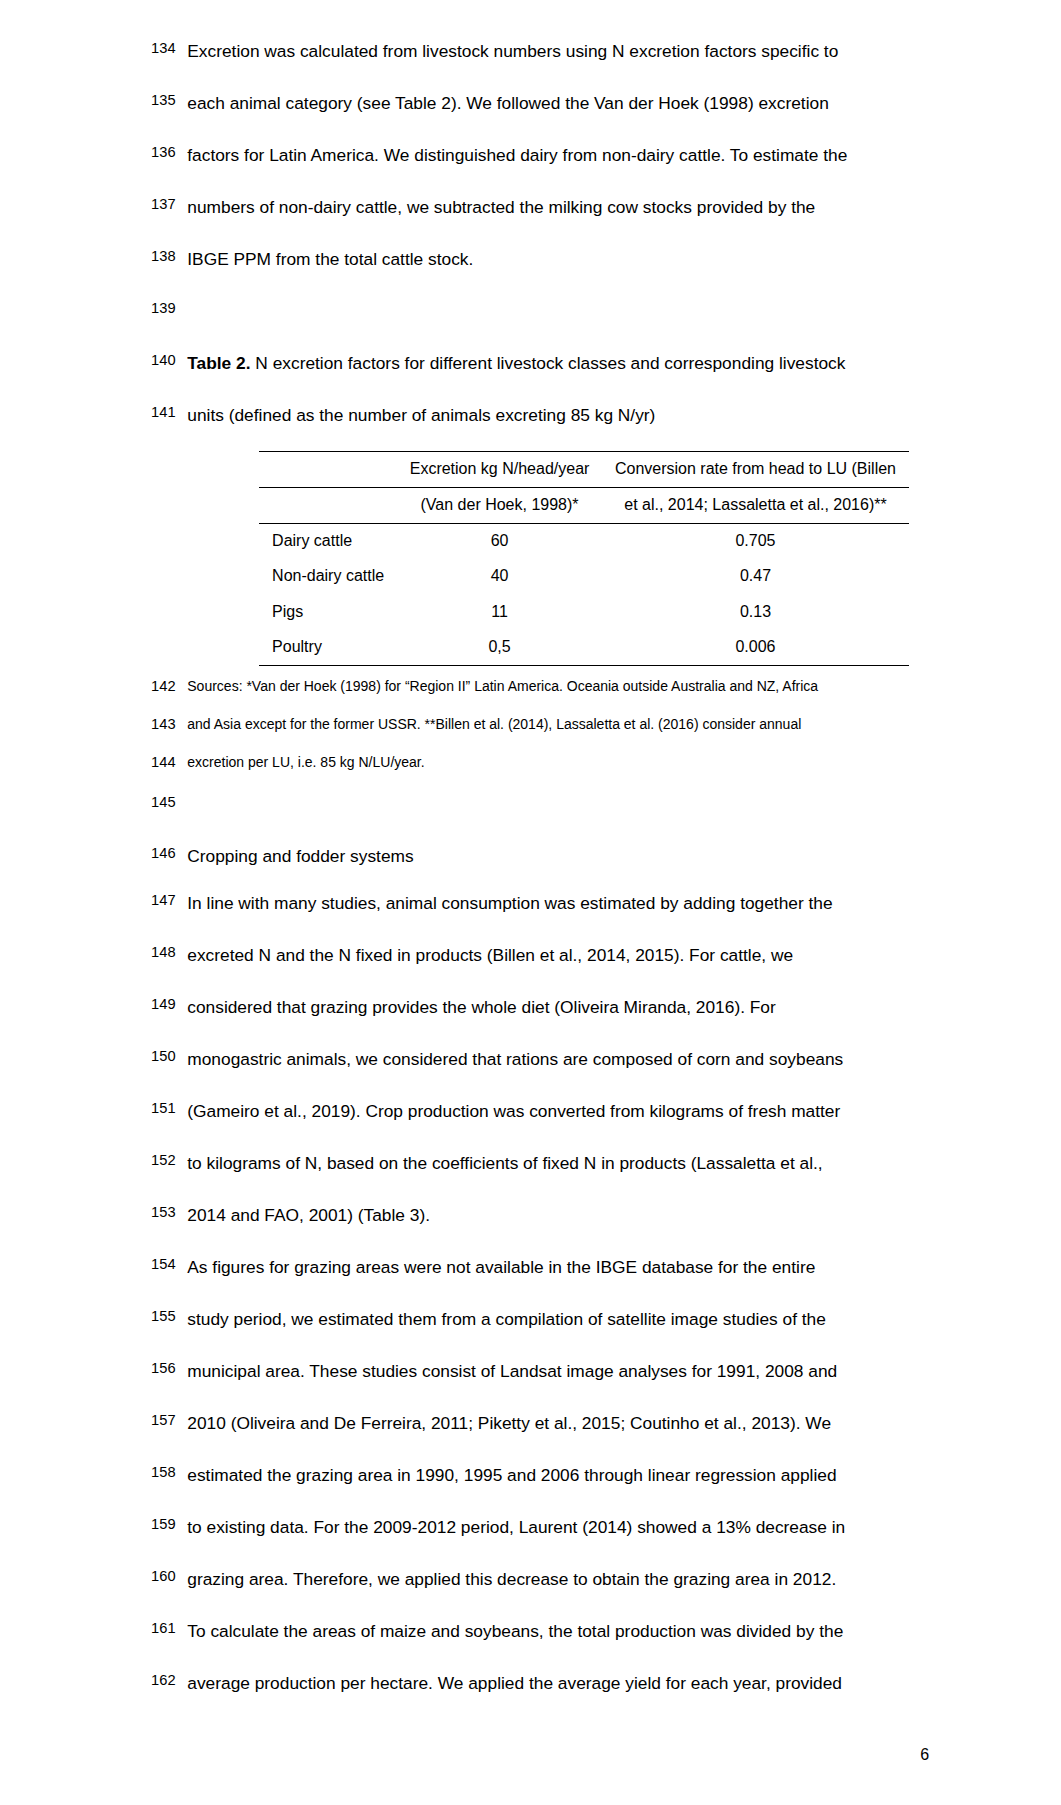134 Excretion was calculated from livestock numbers using N excretion factors specific to
135each animal category (see Table 2). We followed the Van der Hoek (1998) excretion
136factors for Latin America. We distinguished dairy from non-dairy cattle. To estimate the
137numbers of non-dairy cattle, we subtracted the milking cow stocks provided by the
138 IBGE PPM from the total cattle stock.
139
140 Table 2. N excretion factors for different livestock classes and corresponding livestock
141units (defined as the number of animals excreting 85 kg N/yr)
| | Excretion kg N/head/year | Conversion rate from head to LU (Billen |
| --- | --- | --- |
| | (Van der Hoek, 1998)* | et al., 2014; Lassaletta et al., 2016)** |
| Dairy cattle | 60 | 0.705 |
| Non-dairy cattle | 40 | 0.47 |
| Pigs | 11 | 0.13 |
| Poultry | 0,5 | 0.006 |
142 Sources: *Van der Hoek (1998) for “Region II” Latin America. Oceania outside Australia and NZ, Africa
143and Asia except for the former USSR. **Billen et al. (2014), Lassaletta et al. (2016) consider annual
144excretion per LU, i.e. 85 kg N/LU/year.
145
146 Cropping and fodder systems
147 In line with many studies, animal consumption was estimated by adding together the
148excreted N and the N fixed in products (Billen et al., 2014, 2015). For cattle, we
149considered that grazing provides the whole diet (Oliveira Miranda, 2016). For
150monogastric animals, we considered that rations are composed of corn and soybeans
151(Gameiro et al., 2019). Crop production was converted from kilograms of fresh matter
152to kilograms of N, based on the coefficients of fixed N in products (Lassaletta et al.,
1532014 and FAO, 2001) (Table 3).
154 As figures for grazing areas were not available in the IBGE database for the entire
155study period, we estimated them from a compilation of satellite image studies of the
156municipal area. These studies consist of Landsat image analyses for 1991, 2008 and
1572010 (Oliveira and De Ferreira, 2011; Piketty et al., 2015; Coutinho et al., 2013). We
158estimated the grazing area in 1990, 1995 and 2006 through linear regression applied
159to existing data. For the 2009-2012 period, Laurent (2014) showed a 13% decrease in
160grazing area. Therefore, we applied this decrease to obtain the grazing area in 2012.
161 To calculate the areas of maize and soybeans, the total production was divided by the
162average production per hectare. We applied the average yield for each year, provided
6